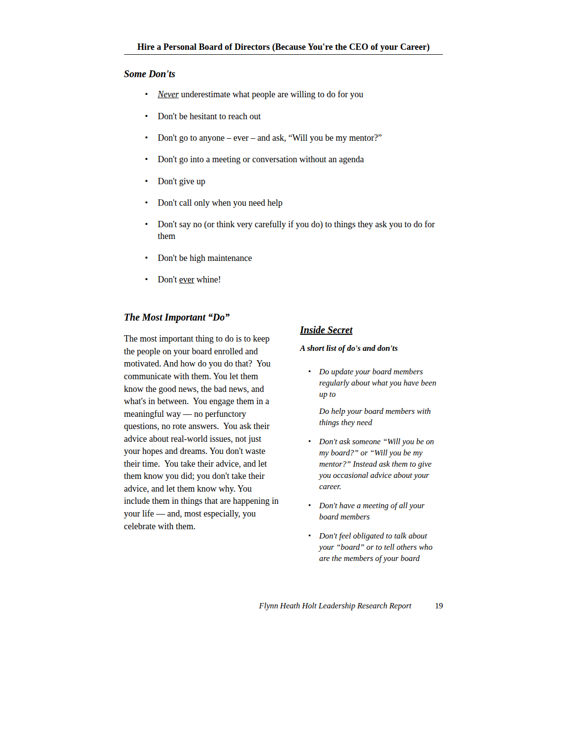Hire a Personal Board of Directors (Because You're the CEO of your Career)
Some Don'ts
Never underestimate what people are willing to do for you
Don't be hesitant to reach out
Don't go to anyone – ever – and ask, “Will you be my mentor?”
Don't go into a meeting or conversation without an agenda
Don't give up
Don't call only when you need help
Don't say no (or think very carefully if you do) to things they ask you to do for them
Don't be high maintenance
Don't ever whine!
The Most Important “Do”
The most important thing to do is to keep the people on your board enrolled and motivated. And how do you do that? You communicate with them. You let them know the good news, the bad news, and what's in between. You engage them in a meaningful way — no perfunctory questions, no rote answers. You ask their advice about real-world issues, not just your hopes and dreams. You don't waste their time. You take their advice, and let them know you did; you don't take their advice, and let them know why. You include them in things that are happening in your life — and, most especially, you celebrate with them.
Inside Secret
A short list of do's and don'ts
Do update your board members regularly about what you have been up to
Do help your board members with things they need
Don't ask someone “Will you be on my board?” or “Will you be my mentor?” Instead ask them to give you occasional advice about your career.
Don't have a meeting of all your board members
Don't feel obligated to talk about your “board” or to tell others who are the members of your board
Flynn Heath Holt Leadership Research Report 19